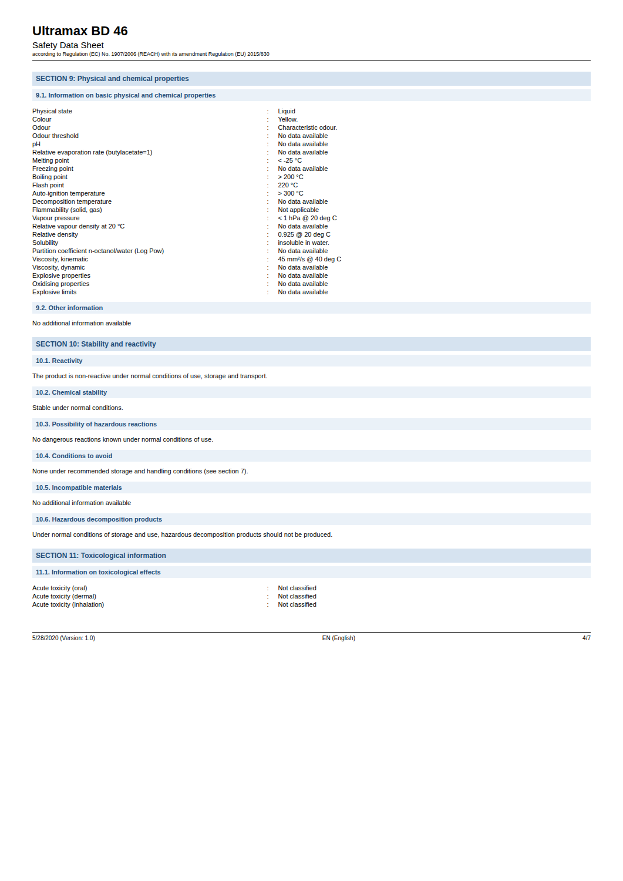Ultramax BD 46
Safety Data Sheet
according to Regulation (EC) No. 1907/2006 (REACH) with its amendment Regulation (EU) 2015/830
SECTION 9: Physical and chemical properties
9.1. Information on basic physical and chemical properties
| Physical state | : | Liquid |
| Colour | : | Yellow. |
| Odour | : | Characteristic odour. |
| Odour threshold | : | No data available |
| pH | : | No data available |
| Relative evaporation rate (butylacetate=1) | : | No data available |
| Melting point | : | < -25 °C |
| Freezing point | : | No data available |
| Boiling point | : | > 200 °C |
| Flash point | : | 220 °C |
| Auto-ignition temperature | : | > 300 °C |
| Decomposition temperature | : | No data available |
| Flammability (solid, gas) | : | Not applicable |
| Vapour pressure | : | < 1 hPa @ 20 deg C |
| Relative vapour density at 20 °C | : | No data available |
| Relative density | : | 0.925 @ 20 deg C |
| Solubility | : | insoluble in water. |
| Partition coefficient n-octanol/water (Log Pow) | : | No data available |
| Viscosity, kinematic | : | 45 mm²/s @ 40 deg C |
| Viscosity, dynamic | : | No data available |
| Explosive properties | : | No data available |
| Oxidising properties | : | No data available |
| Explosive limits | : | No data available |
9.2. Other information
No additional information available
SECTION 10: Stability and reactivity
10.1. Reactivity
The product is non-reactive under normal conditions of use, storage and transport.
10.2. Chemical stability
Stable under normal conditions.
10.3. Possibility of hazardous reactions
No dangerous reactions known under normal conditions of use.
10.4. Conditions to avoid
None under recommended storage and handling conditions (see section 7).
10.5. Incompatible materials
No additional information available
10.6. Hazardous decomposition products
Under normal conditions of storage and use, hazardous decomposition products should not be produced.
SECTION 11: Toxicological information
11.1. Information on toxicological effects
| Acute toxicity (oral) | : | Not classified |
| Acute toxicity (dermal) | : | Not classified |
| Acute toxicity (inhalation) | : | Not classified |
5/28/2020 (Version: 1.0)
EN (English)
4/7